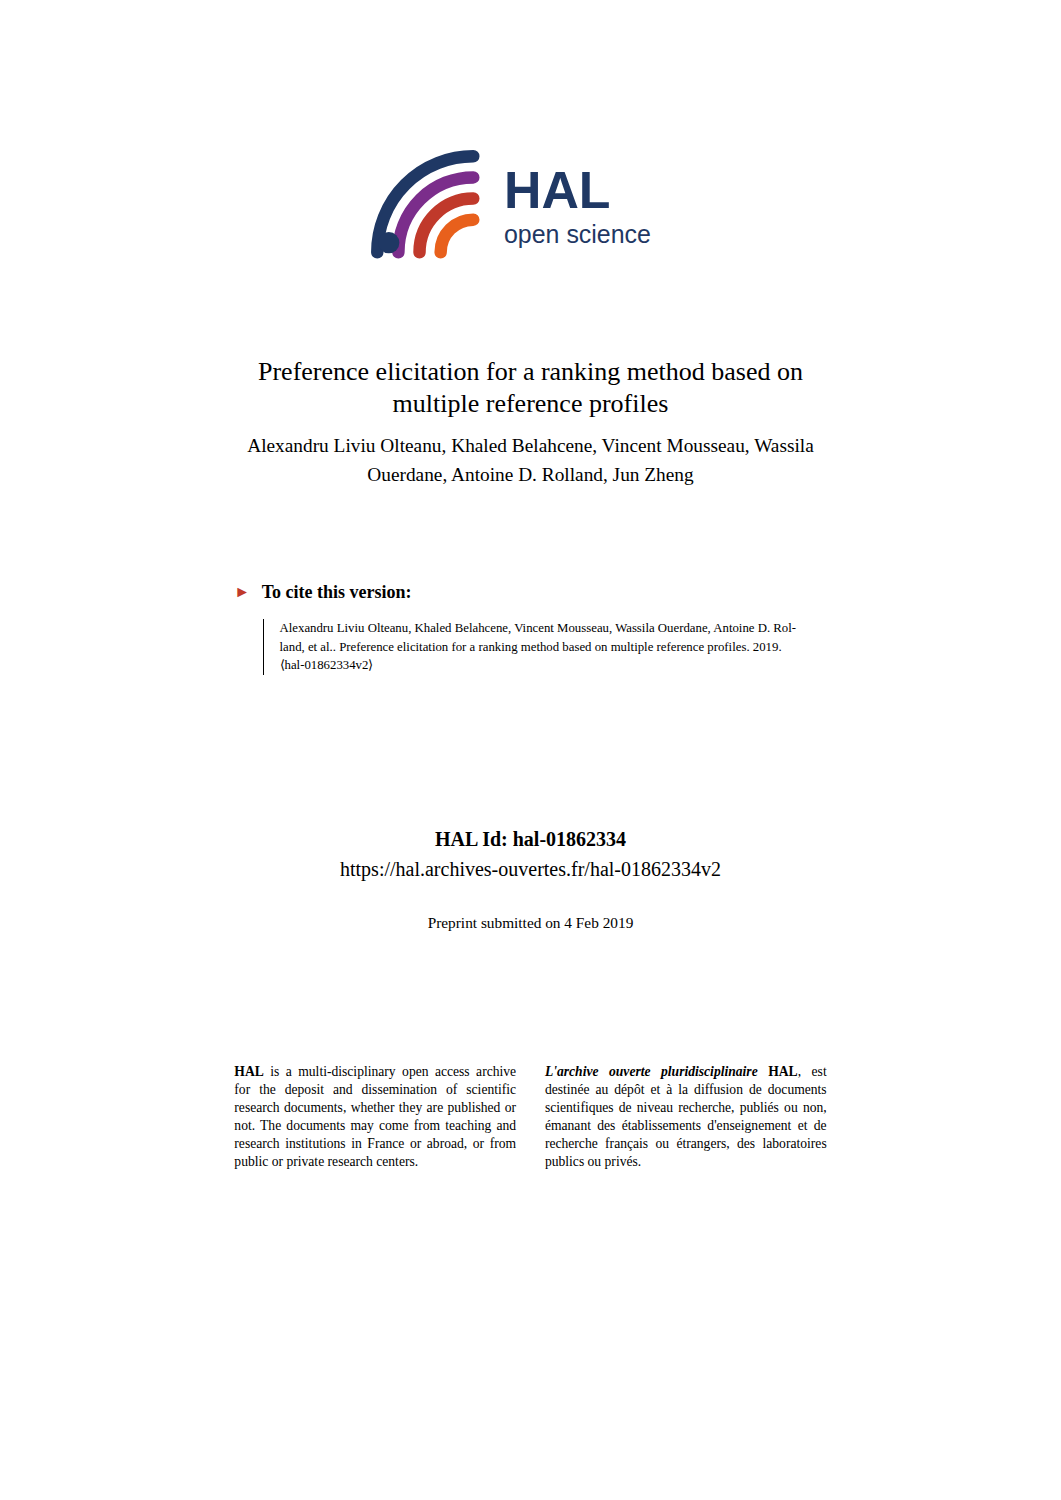HAL open science
Preference elicitation for a ranking method based on
multiple reference profiles
Alexandru Liviu Olteanu, Khaled Belahcene, Vincent Mousseau, Wassila
Ouerdane, Antoine D. Rolland, Jun Zheng
►To cite this version:
Alexandru Liviu Olteanu, Khaled Belahcene, Vincent Mousseau, Wassila Ouerdane, Antoine D. Rol-
land, et al.. Preference elicitation for a ranking method based on multiple reference profiles. 2019.
⟨hal-01862334v2⟩
HAL Id: hal-01862334
https://hal.archives-ouvertes.fr/hal-01862334v2
Preprint submitted on 4 Feb 2019
HAL is a multi-disciplinary open access archive for the deposit and dissemination of scientific research documents, whether they are published or not. The documents may come from teaching and research institutions in France or abroad, or from public or private research centers.
L'archive ouverte pluridisciplinaire HAL, est destinée au dépôt et à la diffusion de documents scientifiques de niveau recherche, publiés ou non, émanant des établissements d'enseignement et de recherche français ou étrangers, des laboratoires publics ou privés.